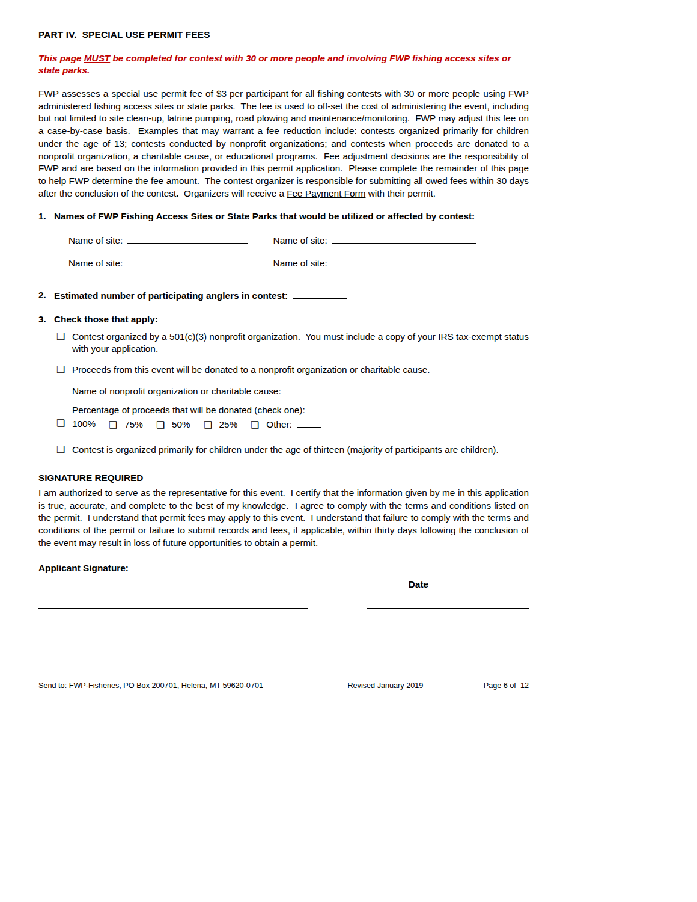PART IV. SPECIAL USE PERMIT FEES
This page MUST be completed for contest with 30 or more people and involving FWP fishing access sites or state parks.
FWP assesses a special use permit fee of $3 per participant for all fishing contests with 30 or more people using FWP administered fishing access sites or state parks. The fee is used to off-set the cost of administering the event, including but not limited to site clean-up, latrine pumping, road plowing and maintenance/monitoring. FWP may adjust this fee on a case-by-case basis. Examples that may warrant a fee reduction include: contests organized primarily for children under the age of 13; contests conducted by nonprofit organizations; and contests when proceeds are donated to a nonprofit organization, a charitable cause, or educational programs. Fee adjustment decisions are the responsibility of FWP and are based on the information provided in this permit application. Please complete the remainder of this page to help FWP determine the fee amount. The contest organizer is responsible for submitting all owed fees within 30 days after the conclusion of the contest. Organizers will receive a Fee Payment Form with their permit.
Names of FWP Fishing Access Sites or State Parks that would be utilized or affected by contest:
| Name of site: | Name of site: |
| Name of site: | Name of site: |
Estimated number of participating anglers in contest:
Check those that apply:
Contest organized by a 501(c)(3) nonprofit organization. You must include a copy of your IRS tax-exempt status with your application.
Proceeds from this event will be donated to a nonprofit organization or charitable cause.
Name of nonprofit organization or charitable cause:
Percentage of proceeds that will be donated (check one):
100%75% 50% 25% Other:
Contest is organized primarily for children under the age of thirteen (majority of participants are children).
SIGNATURE REQUIRED
I am authorized to serve as the representative for this event. I certify that the information given by me in this application is true, accurate, and complete to the best of my knowledge. I agree to comply with the terms and conditions listed on the permit. I understand that permit fees may apply to this event. I understand that failure to comply with the terms and conditions of the permit or failure to submit records and fees, if applicable, within thirty days following the conclusion of the event may result in loss of future opportunities to obtain a permit.
Applicant Signature:
Date
Send to: FWP-Fisheries, PO Box 200701, Helena, MT 59620-0701 Revised January 2019 Page 6 of 12